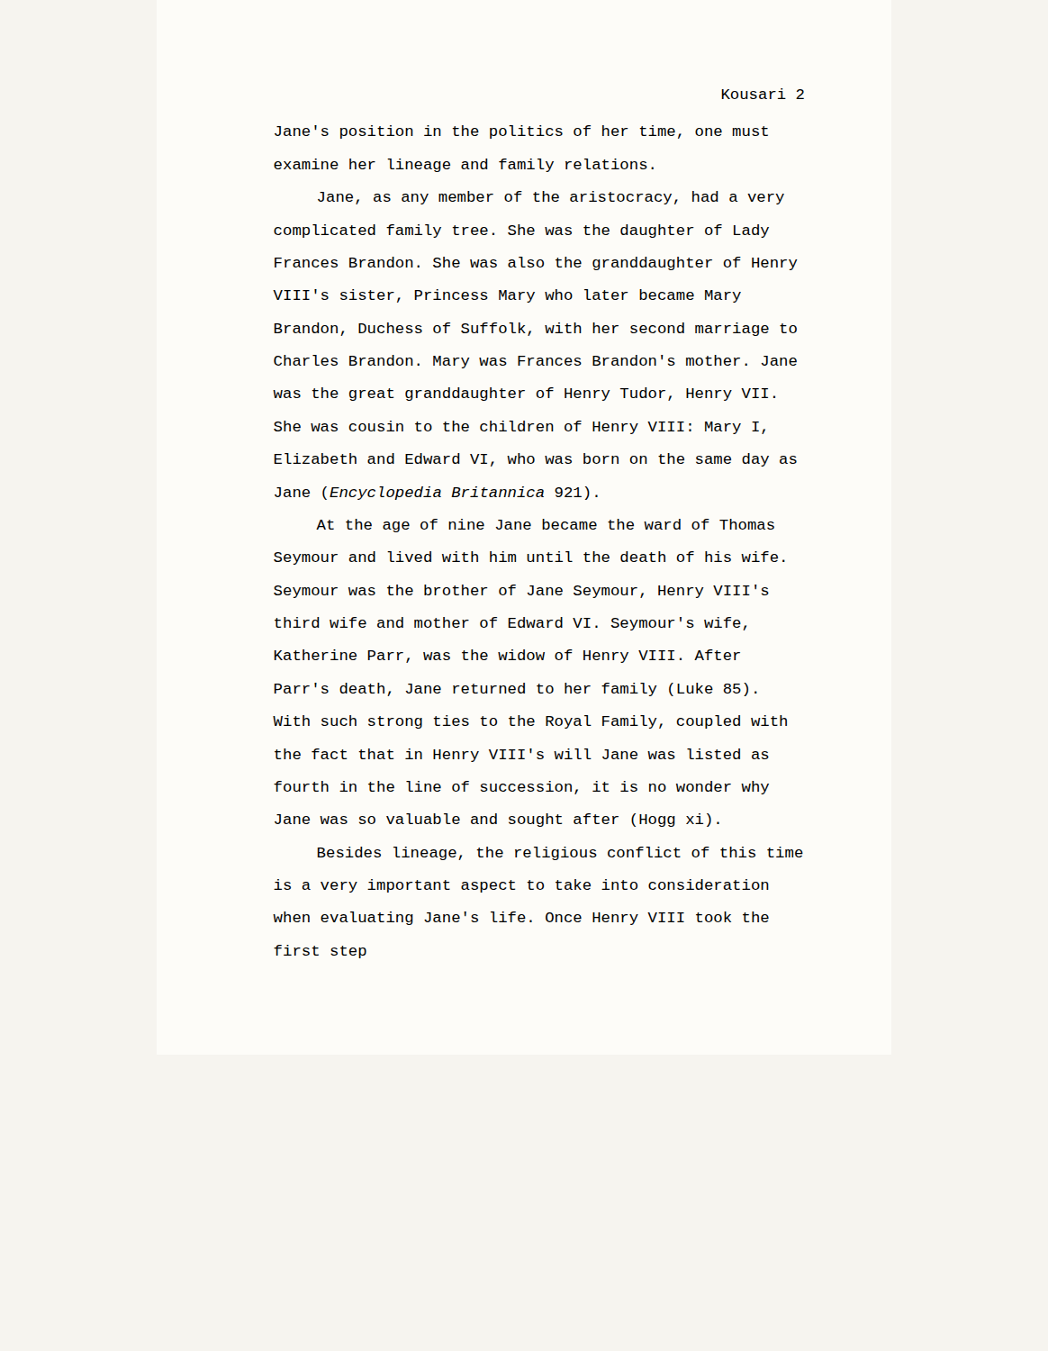Kousari 2
Jane's position in the politics of her time, one must examine her lineage and family relations.
Jane, as any member of the aristocracy, had a very complicated family tree. She was the daughter of Lady Frances Brandon. She was also the granddaughter of Henry VIII's sister, Princess Mary who later became Mary Brandon, Duchess of Suffolk, with her second marriage to Charles Brandon. Mary was Frances Brandon's mother. Jane was the great granddaughter of Henry Tudor, Henry VII. She was cousin to the children of Henry VIII: Mary I, Elizabeth and Edward VI, who was born on the same day as Jane (Encyclopedia Britannica 921).
At the age of nine Jane became the ward of Thomas Seymour and lived with him until the death of his wife. Seymour was the brother of Jane Seymour, Henry VIII's third wife and mother of Edward VI. Seymour's wife, Katherine Parr, was the widow of Henry VIII. After Parr's death, Jane returned to her family (Luke 85). With such strong ties to the Royal Family, coupled with the fact that in Henry VIII's will Jane was listed as fourth in the line of succession, it is no wonder why Jane was so valuable and sought after (Hogg xi).
Besides lineage, the religious conflict of this time is a very important aspect to take into consideration when evaluating Jane's life. Once Henry VIII took the first step